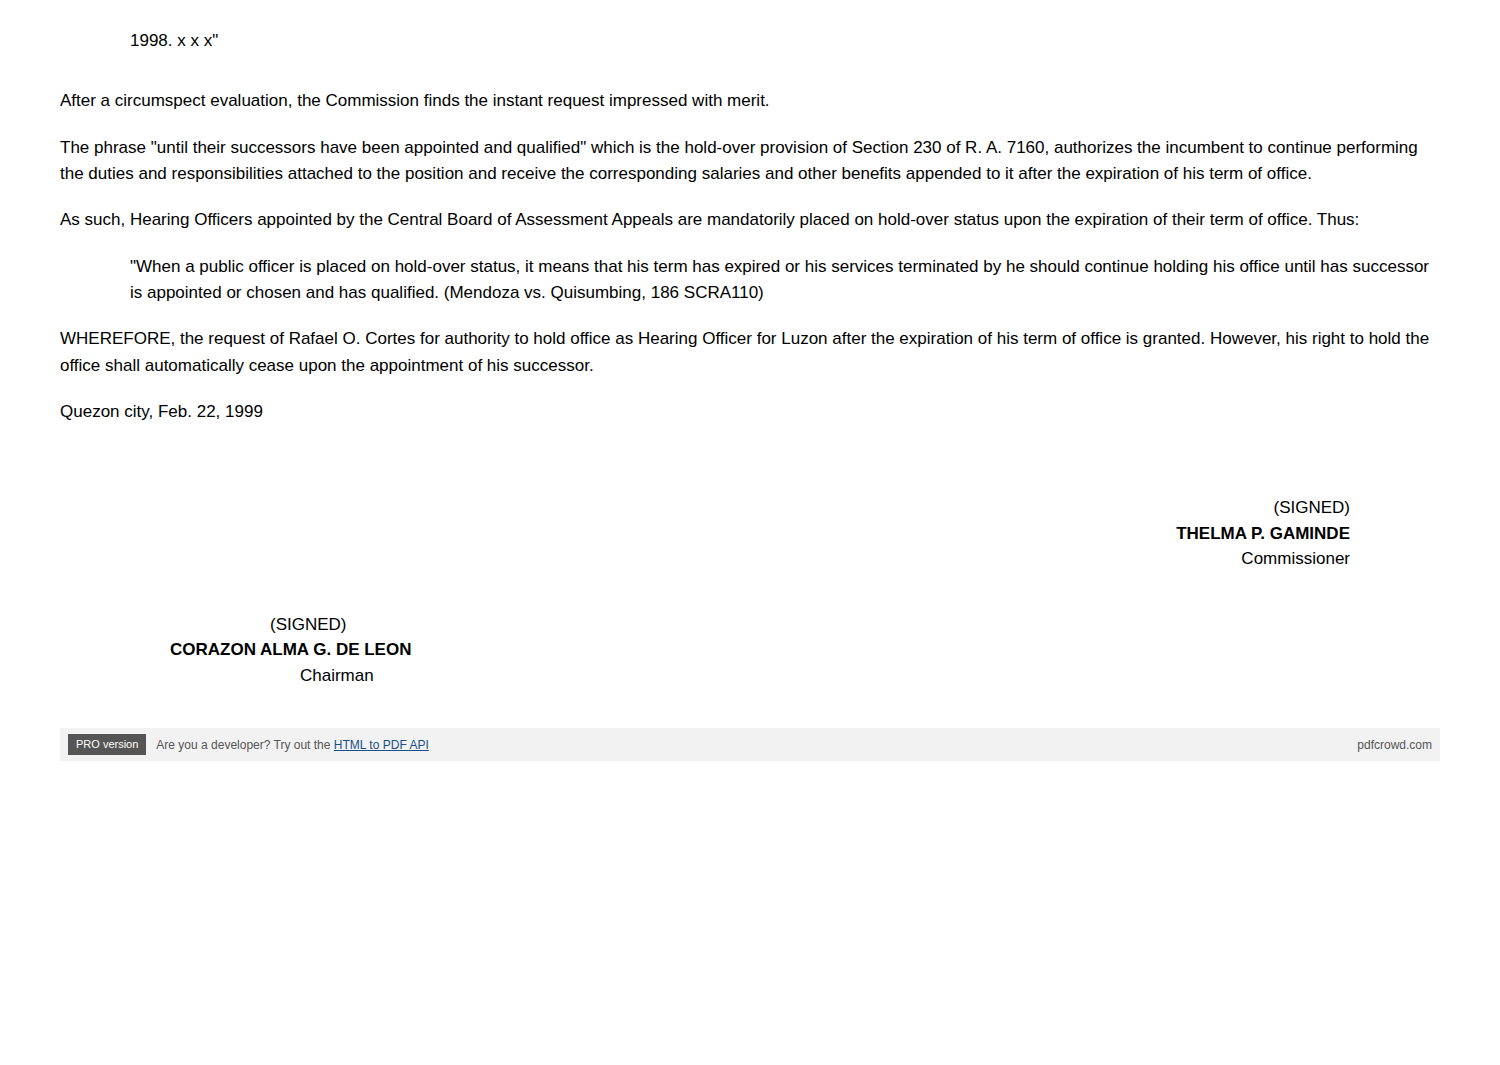1998. x x x"
After a circumspect evaluation, the Commission finds the instant request impressed with merit.
The phrase "until their successors have been appointed and qualified" which is the hold-over provision of Section 230 of R. A. 7160, authorizes the incumbent to continue performing the duties and responsibilities attached to the position and receive the corresponding salaries and other benefits appended to it after the expiration of his term of office.
As such, Hearing Officers appointed by the Central Board of Assessment Appeals are mandatorily placed on hold-over status upon the expiration of their term of office. Thus:
"When a public officer is placed on hold-over status, it means that his term has expired or his services terminated by he should continue holding his office until has successor is appointed or chosen and has qualified. (Mendoza vs. Quisumbing, 186 SCRA110)
WHEREFORE, the request of Rafael O. Cortes for authority to hold office as Hearing Officer for Luzon after the expiration of his term of office is granted. However, his right to hold the office shall automatically cease upon the appointment of his successor.
Quezon city, Feb. 22, 1999
(SIGNED)
THELMA P. GAMINDE
Commissioner
(SIGNED) CORAZON ALMA G. DE LEON Chairman
PRO version Are you a developer? Try out the HTML to PDF API
pdfcrowd.com